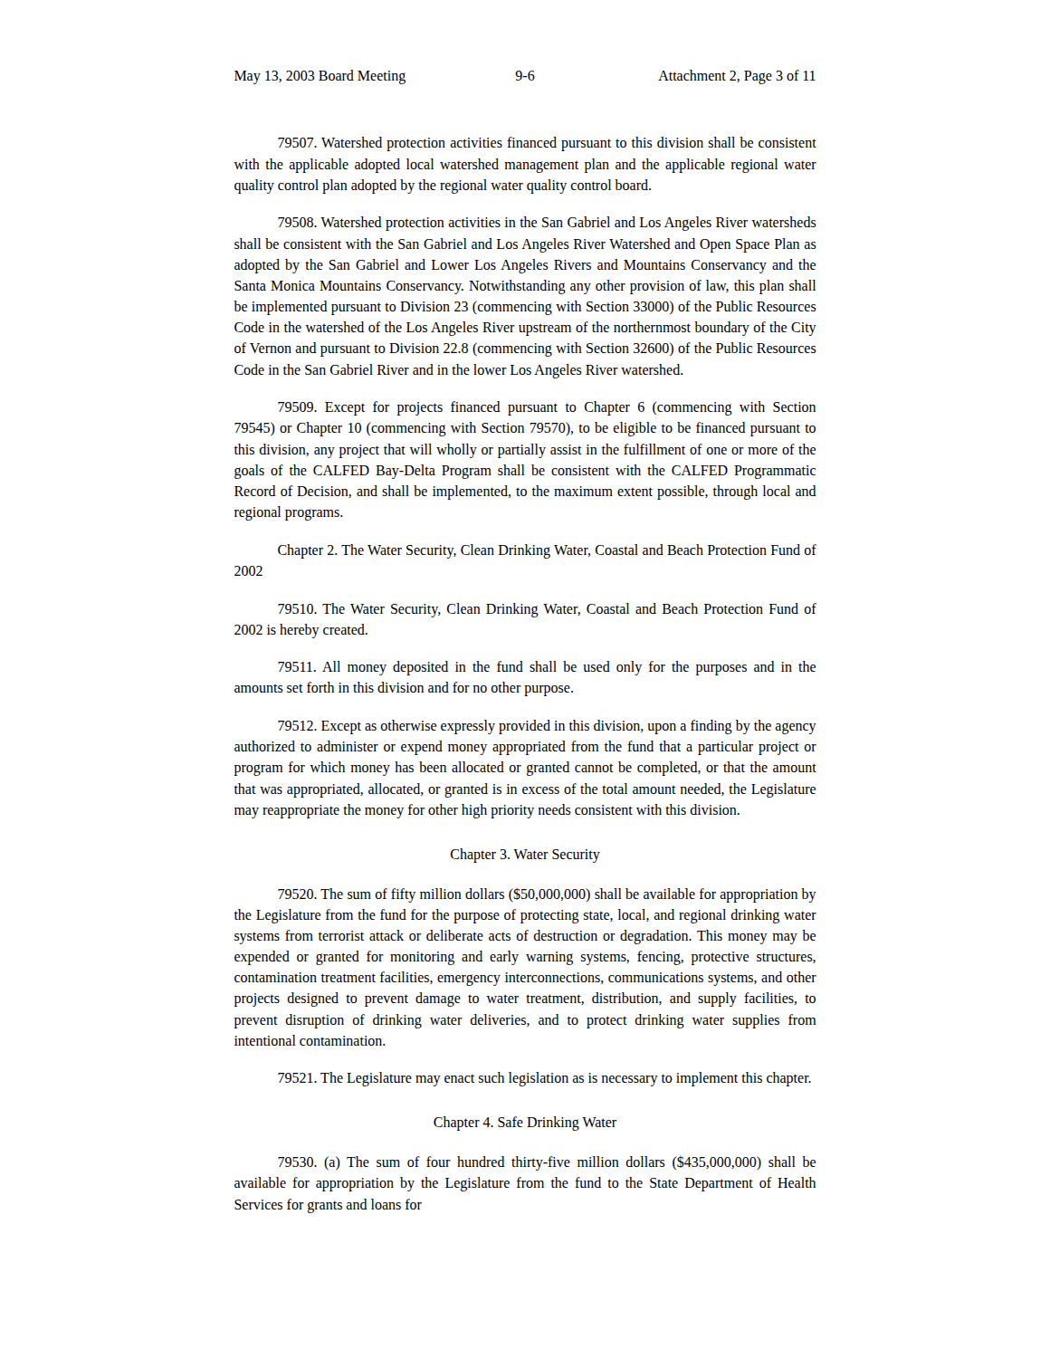May 13, 2003 Board Meeting
9-6
Attachment 2, Page 3 of 11
79507. Watershed protection activities financed pursuant to this division shall be consistent with the applicable adopted local watershed management plan and the applicable regional water quality control plan adopted by the regional water quality control board.
79508. Watershed protection activities in the San Gabriel and Los Angeles River watersheds shall be consistent with the San Gabriel and Los Angeles River Watershed and Open Space Plan as adopted by the San Gabriel and Lower Los Angeles Rivers and Mountains Conservancy and the Santa Monica Mountains Conservancy. Notwithstanding any other provision of law, this plan shall be implemented pursuant to Division 23 (commencing with Section 33000) of the Public Resources Code in the watershed of the Los Angeles River upstream of the northernmost boundary of the City of Vernon and pursuant to Division 22.8 (commencing with Section 32600) of the Public Resources Code in the San Gabriel River and in the lower Los Angeles River watershed.
79509. Except for projects financed pursuant to Chapter 6 (commencing with Section 79545) or Chapter 10 (commencing with Section 79570), to be eligible to be financed pursuant to this division, any project that will wholly or partially assist in the fulfillment of one or more of the goals of the CALFED Bay-Delta Program shall be consistent with the CALFED Programmatic Record of Decision, and shall be implemented, to the maximum extent possible, through local and regional programs.
Chapter 2. The Water Security, Clean Drinking Water, Coastal and Beach Protection Fund of 2002
79510. The Water Security, Clean Drinking Water, Coastal and Beach Protection Fund of 2002 is hereby created.
79511. All money deposited in the fund shall be used only for the purposes and in the amounts set forth in this division and for no other purpose.
79512. Except as otherwise expressly provided in this division, upon a finding by the agency authorized to administer or expend money appropriated from the fund that a particular project or program for which money has been allocated or granted cannot be completed, or that the amount that was appropriated, allocated, or granted is in excess of the total amount needed, the Legislature may reappropriate the money for other high priority needs consistent with this division.
Chapter 3. Water Security
79520. The sum of fifty million dollars ($50,000,000) shall be available for appropriation by the Legislature from the fund for the purpose of protecting state, local, and regional drinking water systems from terrorist attack or deliberate acts of destruction or degradation. This money may be expended or granted for monitoring and early warning systems, fencing, protective structures, contamination treatment facilities, emergency interconnections, communications systems, and other projects designed to prevent damage to water treatment, distribution, and supply facilities, to prevent disruption of drinking water deliveries, and to protect drinking water supplies from intentional contamination.
79521. The Legislature may enact such legislation as is necessary to implement this chapter.
Chapter 4. Safe Drinking Water
79530. (a) The sum of four hundred thirty-five million dollars ($435,000,000) shall be available for appropriation by the Legislature from the fund to the State Department of Health Services for grants and loans for